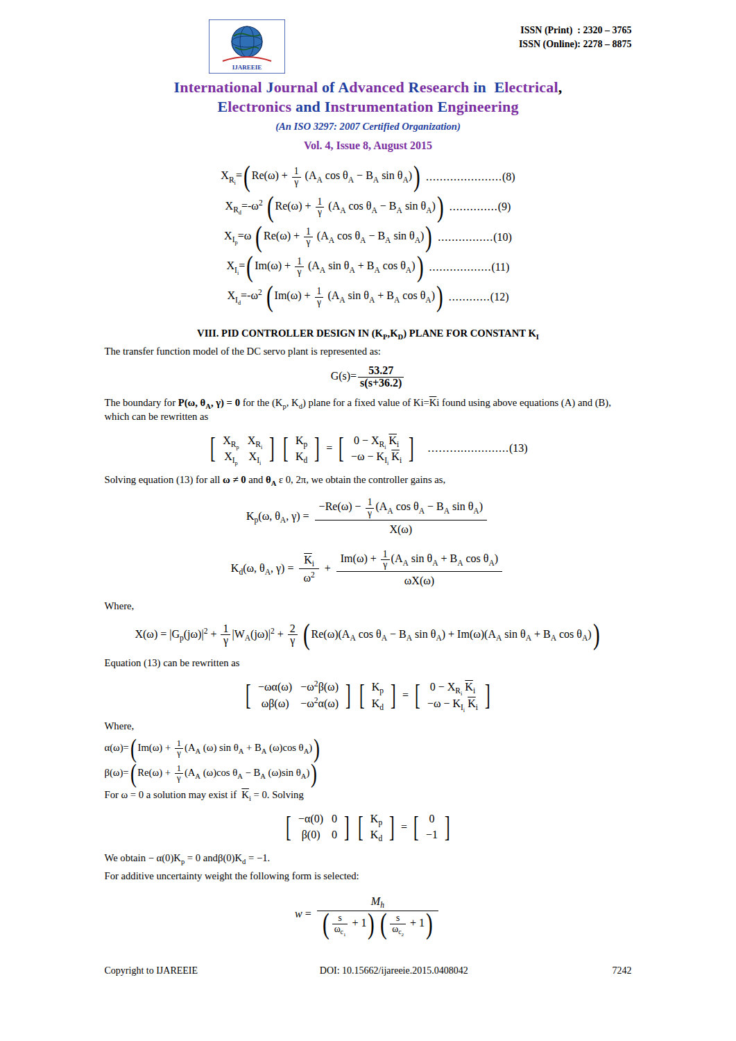IJAREEIE
ISSN (Print) : 2320 – 3765
ISSN (Online): 2278 – 8875
International Journal of Advanced Research in Electrical,
Electronics and Instrumentation Engineering
(An ISO 3297: 2007 Certified Organization)
Vol. 4, Issue 8, August 2015
XRi=(Re(ω) + 1 γ (AA cos θA − BA sin θA)) ......................(8)
XRd=-ω2 (Re(ω) + 1 γ (AA cos θA − BA sin θA)) ..............(9)
XIp=ω (Re(ω) + 1 γ (AA cos θA − BA sin θA)) ................(10)
XIi=(Im(ω) + 1 γ (AA sin θA + BA cos θA)) ..................(11)
XId=-ω2 (Im(ω) + 1 γ (AA sin θA + BA cos θA)) ............(12)
VIII. PID CONTROLLER DESIGN IN (KP,KD) PLANE FOR CONSTANT KI
The transfer function model of the DC servo plant is represented as:
G(s)=53.27 s(s+36.2)
The boundary for P(ω, θA, γ) = 0 for the (Kp, Kd) plane for a fixed value of Ki=Ki found using above equations (A) and (B), which can be rewritten as
[
| X R p | X R i |
| X I p | X I i |
] [
| K p |
| K d |
] = [
| 0 − X R i K i |
| −ω − K I i K i |
] ………..............(13)
Solving equation (13) for all ω ≠ 0 and θA ε 0, 2π, we obtain the controller gains as,
Kp(ω, θA, γ) = −Re(ω) − 1 γ(AA cos θA − BA sin θA) X(ω)
Kd(ω, θA, γ) = Ki ω2 + Im(ω) + 1 γ(AA sin θA + BA cos θA) ωX(ω)
Where,
X(ω) = |Gp(jω)|2 + 1 γ|WA(jω)|2 + 2 γ (Re(ω)(AA cos θA − BA sin θA) + Im(ω)(AA sin θA + BA cos θA))
Equation (13) can be rewritten as
[
| −ωα(ω) | −ω 2 β(ω) |
| ωβ(ω) | −ω 2 α(ω) |
] [
| K p |
| K d |
] = [
| 0 − X R i K i |
| −ω − K I i K i |
]
Where,
α(ω)=(Im(ω) + 1 γ(AA (ω) sin θA + BA (ω)cos θA))
β(ω)=(Re(ω) + 1 γ(AA (ω)cos θA − BA (ω)sin θA))
For ω = 0 a solution may exist if Ki = 0. Solving
[
| −α(0) | 0 |
| β(0) | 0 |
] [
| K p |
| K d |
] = [
| 0 |
| −1 |
]
We obtain − α(0)Kp = 0 andβ(0)Kd = −1.
For additive uncertainty weight the following form is selected:
w = Mh (sωc1 + 1) (sωc2 + 1)
Copyright to IJAREEIE
DOI: 10.15662/ijareeie.2015.0408042
7242